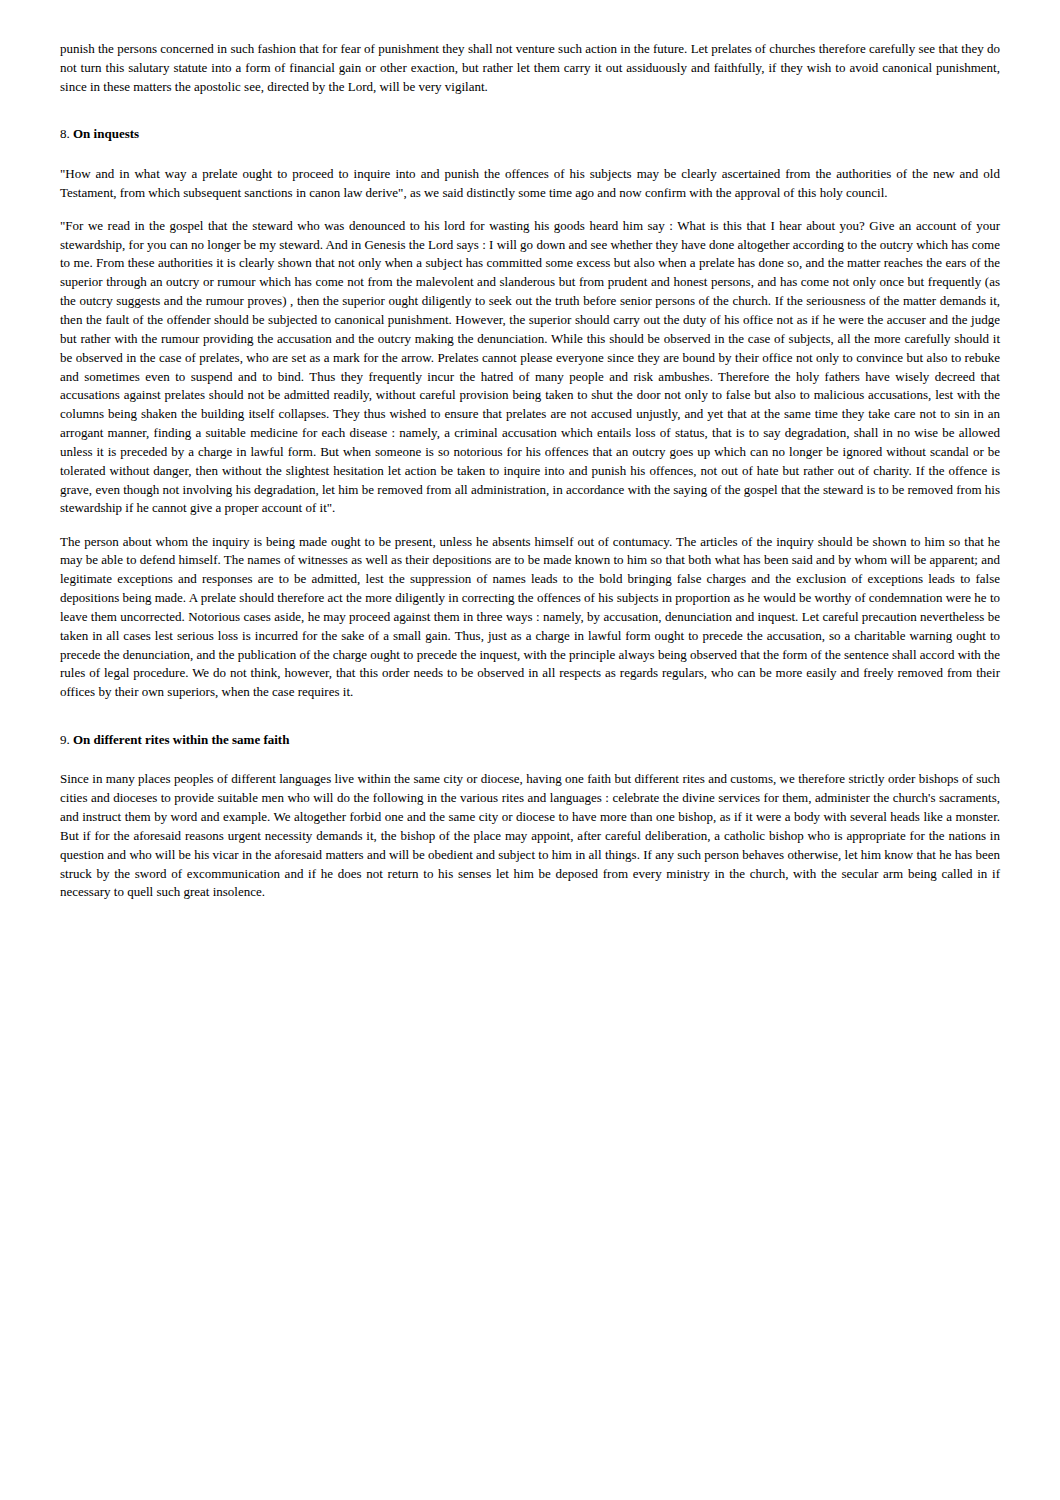punish the persons concerned in such fashion that for fear of punishment they shall not venture such action in the future. Let prelates of churches therefore carefully see that they do not turn this salutary statute into a form of financial gain or other exaction, but rather let them carry it out assiduously and faithfully, if they wish to avoid canonical punishment, since in these matters the apostolic see, directed by the Lord, will be very vigilant.
8. On inquests
"How and in what way a prelate ought to proceed to inquire into and punish the offences of his subjects may be clearly ascertained from the authorities of the new and old Testament, from which subsequent sanctions in canon law derive", as we said distinctly some time ago and now confirm with the approval of this holy council.
"For we read in the gospel that the steward who was denounced to his lord for wasting his goods heard him say : What is this that I hear about you? Give an account of your stewardship, for you can no longer be my steward. And in Genesis the Lord says : I will go down and see whether they have done altogether according to the outcry which has come to me. From these authorities it is clearly shown that not only when a subject has committed some excess but also when a prelate has done so, and the matter reaches the ears of the superior through an outcry or rumour which has come not from the malevolent and slanderous but from prudent and honest persons, and has come not only once but frequently (as the outcry suggests and the rumour proves) , then the superior ought diligently to seek out the truth before senior persons of the church. If the seriousness of the matter demands it, then the fault of the offender should be subjected to canonical punishment. However, the superior should carry out the duty of his office not as if he were the accuser and the judge but rather with the rumour providing the accusation and the outcry making the denunciation. While this should be observed in the case of subjects, all the more carefully should it be observed in the case of prelates, who are set as a mark for the arrow. Prelates cannot please everyone since they are bound by their office not only to convince but also to rebuke and sometimes even to suspend and to bind. Thus they frequently incur the hatred of many people and risk ambushes. Therefore the holy fathers have wisely decreed that accusations against prelates should not be admitted readily, without careful provision being taken to shut the door not only to false but also to malicious accusations, lest with the columns being shaken the building itself collapses. They thus wished to ensure that prelates are not accused unjustly, and yet that at the same time they take care not to sin in an arrogant manner, finding a suitable medicine for each disease : namely, a criminal accusation which entails loss of status, that is to say degradation, shall in no wise be allowed unless it is preceded by a charge in lawful form. But when someone is so notorious for his offences that an outcry goes up which can no longer be ignored without scandal or be tolerated without danger, then without the slightest hesitation let action be taken to inquire into and punish his offences, not out of hate but rather out of charity. If the offence is grave, even though not involving his degradation, let him be removed from all administration, in accordance with the saying of the gospel that the steward is to be removed from his stewardship if he cannot give a proper account of it".
The person about whom the inquiry is being made ought to be present, unless he absents himself out of contumacy. The articles of the inquiry should be shown to him so that he may be able to defend himself. The names of witnesses as well as their depositions are to be made known to him so that both what has been said and by whom will be apparent; and legitimate exceptions and responses are to be admitted, lest the suppression of names leads to the bold bringing false charges and the exclusion of exceptions leads to false depositions being made. A prelate should therefore act the more diligently in correcting the offences of his subjects in proportion as he would be worthy of condemnation were he to leave them uncorrected. Notorious cases aside, he may proceed against them in three ways : namely, by accusation, denunciation and inquest. Let careful precaution nevertheless be taken in all cases lest serious loss is incurred for the sake of a small gain. Thus, just as a charge in lawful form ought to precede the accusation, so a charitable warning ought to precede the denunciation, and the publication of the charge ought to precede the inquest, with the principle always being observed that the form of the sentence shall accord with the rules of legal procedure. We do not think, however, that this order needs to be observed in all respects as regards regulars, who can be more easily and freely removed from their offices by their own superiors, when the case requires it.
9. On different rites within the same faith
Since in many places peoples of different languages live within the same city or diocese, having one faith but different rites and customs, we therefore strictly order bishops of such cities and dioceses to provide suitable men who will do the following in the various rites and languages : celebrate the divine services for them, administer the church's sacraments, and instruct them by word and example. We altogether forbid one and the same city or diocese to have more than one bishop, as if it were a body with several heads like a monster. But if for the aforesaid reasons urgent necessity demands it, the bishop of the place may appoint, after careful deliberation, a catholic bishop who is appropriate for the nations in question and who will be his vicar in the aforesaid matters and will be obedient and subject to him in all things. If any such person behaves otherwise, let him know that he has been struck by the sword of excommunication and if he does not return to his senses let him be deposed from every ministry in the church, with the secular arm being called in if necessary to quell such great insolence.